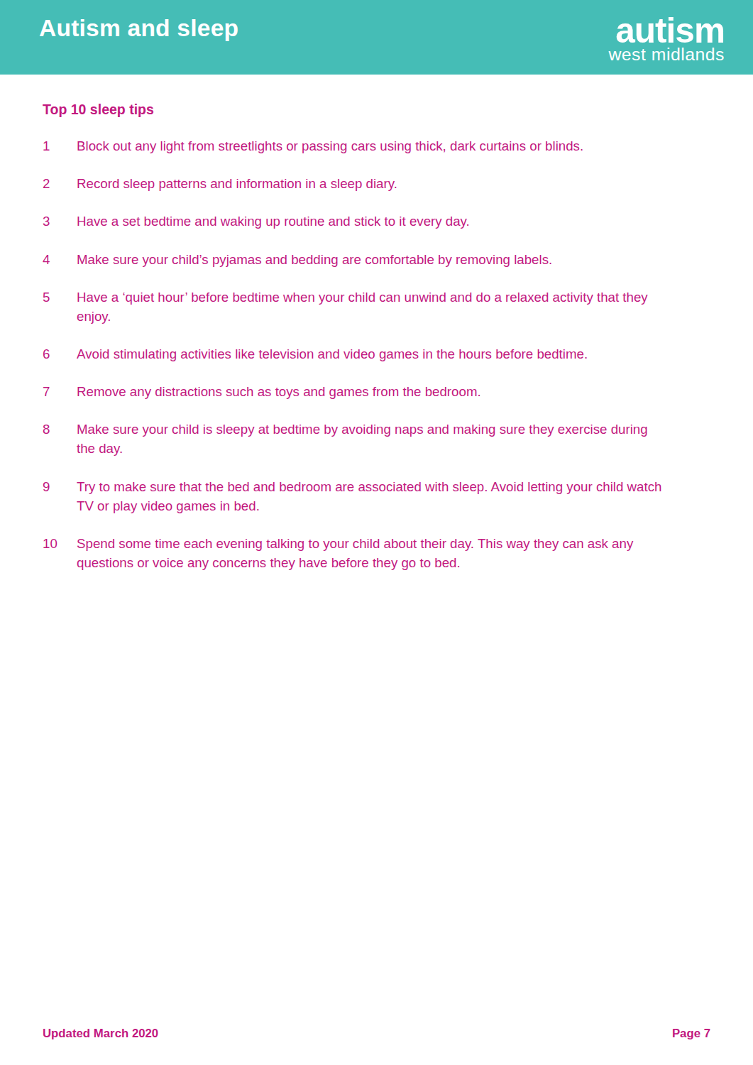Autism and sleep
autism west midlands
Top 10 sleep tips
Block out any light from streetlights or passing cars using thick, dark curtains or blinds.
Record sleep patterns and information in a sleep diary.
Have a set bedtime and waking up routine and stick to it every day.
Make sure your child’s pyjamas and bedding are comfortable by removing labels.
Have a ‘quiet hour’ before bedtime when your child can unwind and do a relaxed activity that they enjoy.
Avoid stimulating activities like television and video games in the hours before bedtime.
Remove any distractions such as toys and games from the bedroom.
Make sure your child is sleepy at bedtime by avoiding naps and making sure they exercise during the day.
Try to make sure that the bed and bedroom are associated with sleep. Avoid letting your child watch TV or play video games in bed.
Spend some time each evening talking to your child about their day. This way they can ask any questions or voice any concerns they have before they go to bed.
Updated March 2020 Page 7